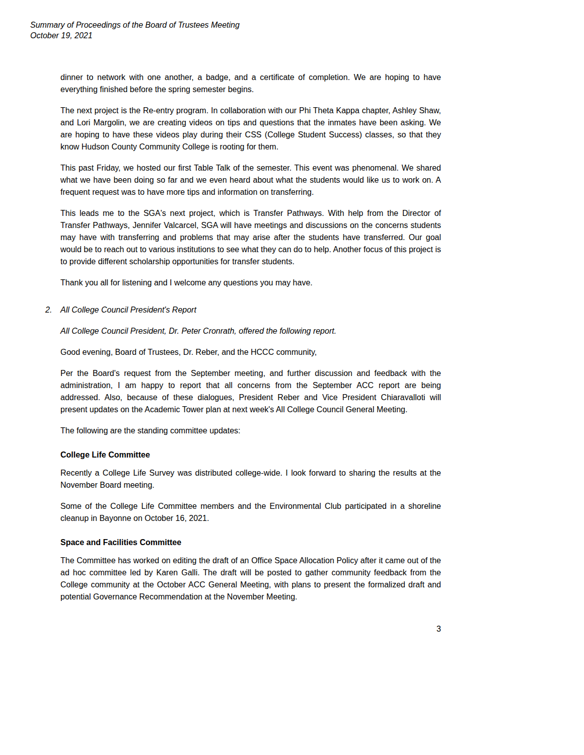Summary of Proceedings of the Board of Trustees Meeting
October 19, 2021
dinner to network with one another, a badge, and a certificate of completion. We are hoping to have everything finished before the spring semester begins.
The next project is the Re-entry program. In collaboration with our Phi Theta Kappa chapter, Ashley Shaw, and Lori Margolin, we are creating videos on tips and questions that the inmates have been asking. We are hoping to have these videos play during their CSS (College Student Success) classes, so that they know Hudson County Community College is rooting for them.
This past Friday, we hosted our first Table Talk of the semester. This event was phenomenal. We shared what we have been doing so far and we even heard about what the students would like us to work on. A frequent request was to have more tips and information on transferring.
This leads me to the SGA's next project, which is Transfer Pathways. With help from the Director of Transfer Pathways, Jennifer Valcarcel, SGA will have meetings and discussions on the concerns students may have with transferring and problems that may arise after the students have transferred. Our goal would be to reach out to various institutions to see what they can do to help. Another focus of this project is to provide different scholarship opportunities for transfer students.
Thank you all for listening and I welcome any questions you may have.
2. All College Council President's Report
All College Council President, Dr. Peter Cronrath, offered the following report.
Good evening, Board of Trustees, Dr. Reber, and the HCCC community,
Per the Board's request from the September meeting, and further discussion and feedback with the administration, I am happy to report that all concerns from the September ACC report are being addressed. Also, because of these dialogues, President Reber and Vice President Chiaravalloti will present updates on the Academic Tower plan at next week's All College Council General Meeting.
The following are the standing committee updates:
College Life Committee
Recently a College Life Survey was distributed college-wide. I look forward to sharing the results at the November Board meeting.
Some of the College Life Committee members and the Environmental Club participated in a shoreline cleanup in Bayonne on October 16, 2021.
Space and Facilities Committee
The Committee has worked on editing the draft of an Office Space Allocation Policy after it came out of the ad hoc committee led by Karen Galli. The draft will be posted to gather community feedback from the College community at the October ACC General Meeting, with plans to present the formalized draft and potential Governance Recommendation at the November Meeting.
3